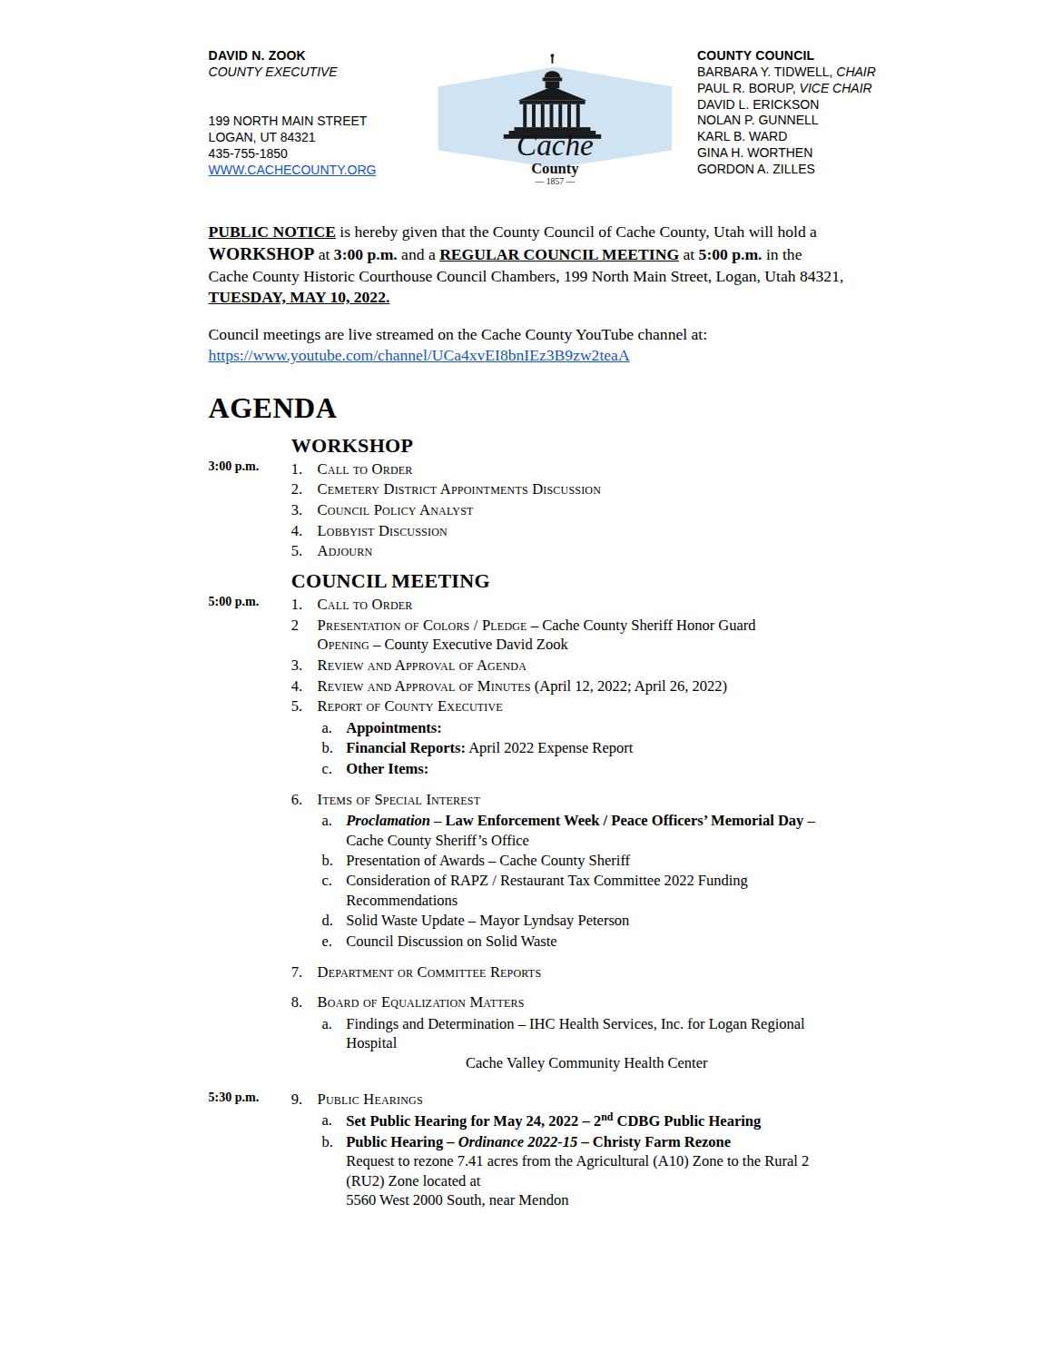DAVID N. ZOOK
COUNTY EXECUTIVE
199 NORTH MAIN STREET
LOGAN, UT 84321
435-755-1850
WWW.CACHECOUNTY.ORG
Cache County — 1857 —
COUNTY COUNCIL
BARBARA Y. TIDWELL, CHAIR
PAUL R. BORUP, VICE CHAIR
DAVID L. ERICKSON
NOLAN P. GUNNELL
KARL B. WARD
GINA H. WORTHEN
GORDON A. ZILLES
PUBLIC NOTICE is hereby given that the County Council of Cache County, Utah will hold a WORKSHOP at 3:00 p.m. and a REGULAR COUNCIL MEETING at 5:00 p.m. in the Cache County Historic Courthouse Council Chambers, 199 North Main Street, Logan, Utah 84321, TUESDAY, MAY 10, 2022.
Council meetings are live streamed on the Cache County YouTube channel at:
https://www.youtube.com/channel/UCa4xvEI8bnIEz3B9zw2teaA
AGENDA
WORKSHOP
3:00 p.m.
1. Call to Order
2. Cemetery District Appointments Discussion
3. Council Policy Analyst
4. Lobbyist Discussion
5. Adjourn
COUNCIL MEETING
5:00 p.m.
1. Call to Order
2 Presentation of Colors / Pledge – Cache County Sheriff Honor Guard
Opening – County Executive David Zook
3. Review and Approval of Agenda
4. Review and Approval of Minutes (April 12, 2022; April 26, 2022)
5. Report of County Executive
a. Appointments:
b. Financial Reports: April 2022 Expense Report
c. Other Items:
6. Items of Special Interest
a. Proclamation – Law Enforcement Week / Peace Officers’ Memorial Day – Cache County Sheriff’s Office
b. Presentation of Awards – Cache County Sheriff
c. Consideration of RAPZ / Restaurant Tax Committee 2022 Funding Recommendations
d. Solid Waste Update – Mayor Lyndsay Peterson
e. Council Discussion on Solid Waste
7. Department or Committee Reports
8. Board of Equalization Matters
a. Findings and Determination – IHC Health Services, Inc. for Logan Regional Hospital
Cache Valley Community Health Center
9. Public Hearings 5:30 p.m.
a. Set Public Hearing for May 24, 2022 – 2nd CDBG Public Hearing
b. Public Hearing – Ordinance 2022-15 – Christy Farm Rezone
Request to rezone 7.41 acres from the Agricultural (A10) Zone to the Rural 2 (RU2) Zone located at
5560 West 2000 South, near Mendon